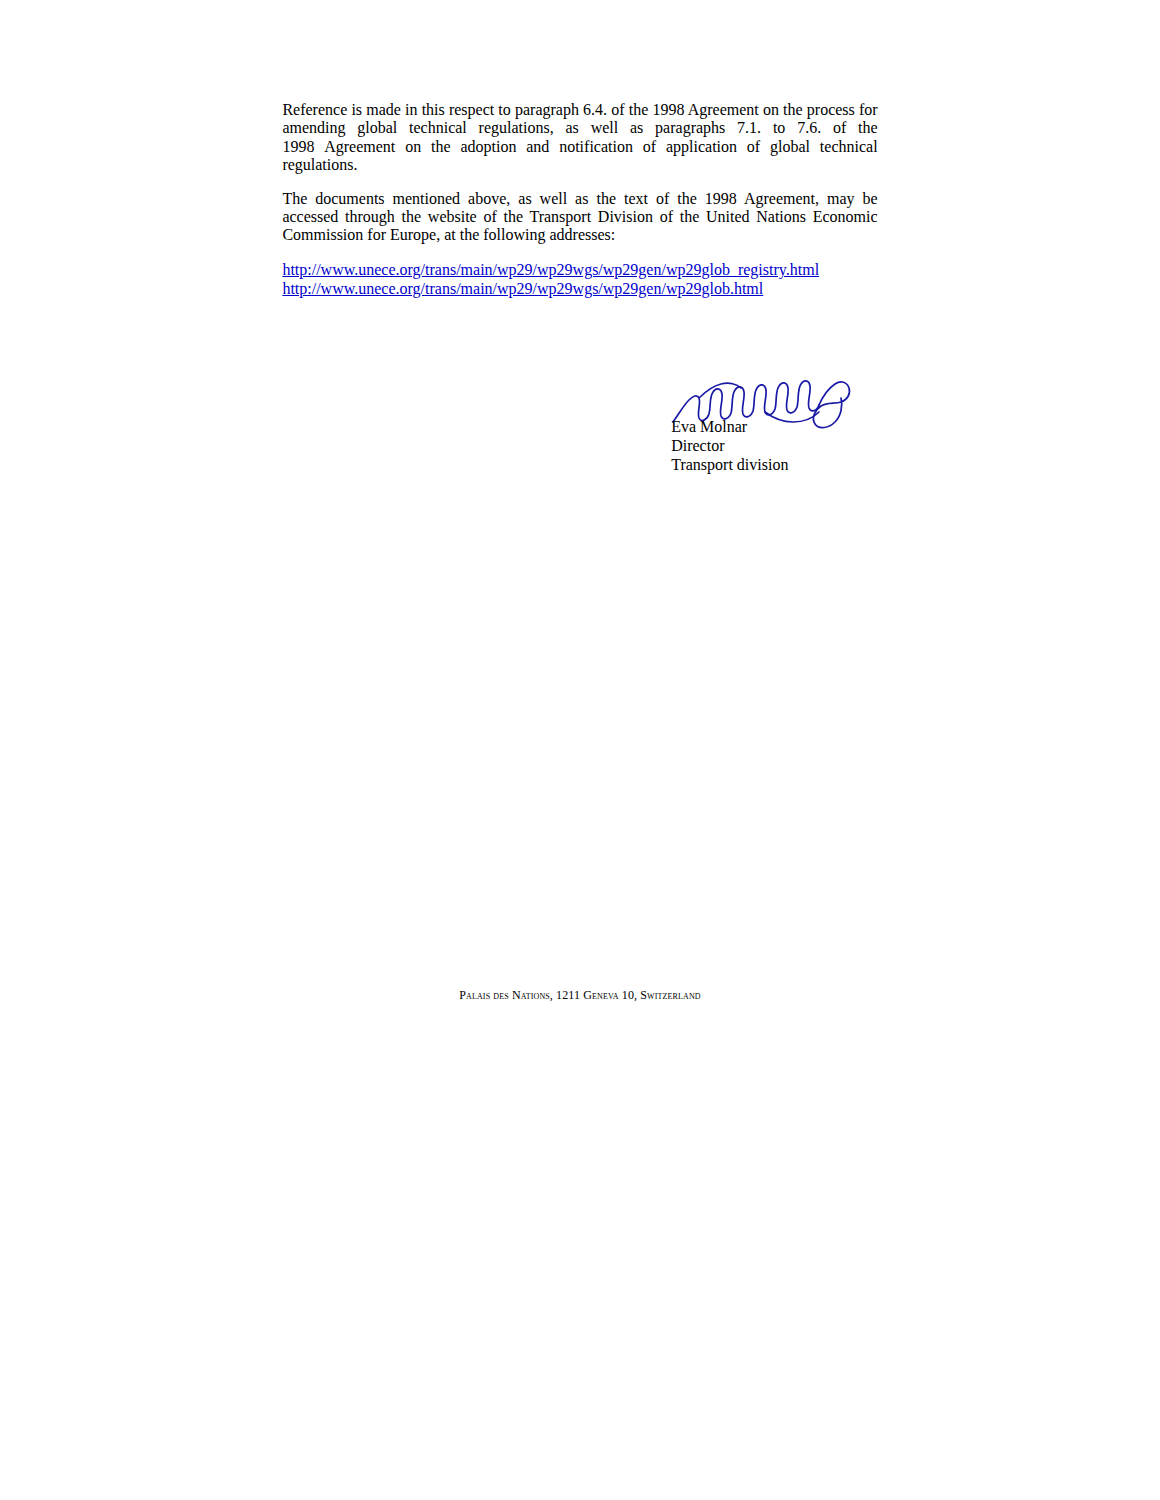Reference is made in this respect to paragraph 6.4. of the 1998 Agreement on the process for amending global technical regulations, as well as paragraphs 7.1. to 7.6. of the 1998 Agreement on the adoption and notification of application of global technical regulations.
The documents mentioned above, as well as the text of the 1998 Agreement, may be accessed through the website of the Transport Division of the United Nations Economic Commission for Europe, at the following addresses:
http://www.unece.org/trans/main/wp29/wp29wgs/wp29gen/wp29glob_registry.html http://www.unece.org/trans/main/wp29/wp29wgs/wp29gen/wp29glob.html
Eva Molnar
Director
Transport division
Palais des Nations, 1211 Geneva 10, Switzerland